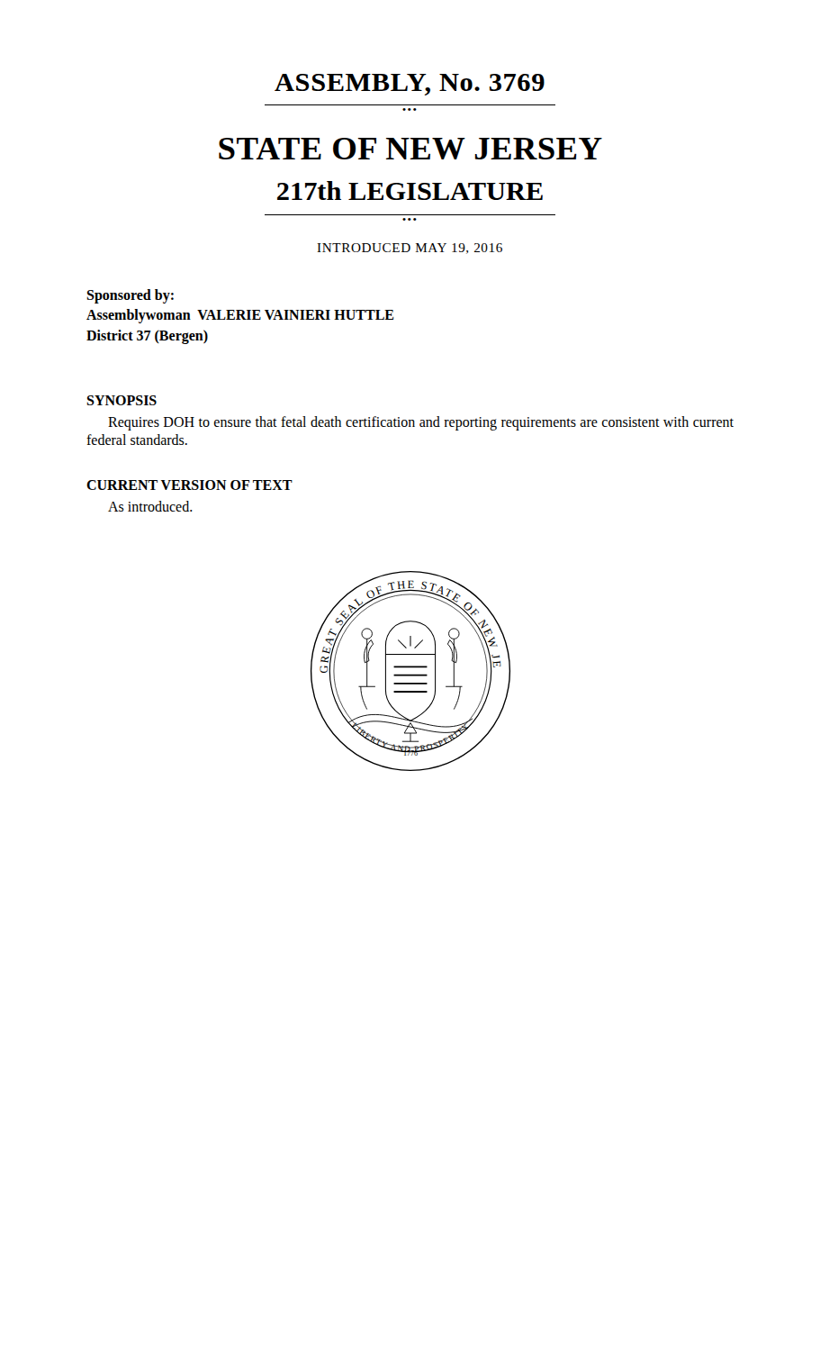ASSEMBLY, No. 3769
•••
STATE OF NEW JERSEY
217th LEGISLATURE
•••
INTRODUCED MAY 19, 2016
Sponsored by:
Assemblywoman VALERIE VAINIERI HUTTLE
District 37 (Bergen)
SYNOPSIS
Requires DOH to ensure that fetal death certification and reporting requirements are consistent with current federal standards.
CURRENT VERSION OF TEXT
As introduced.
THE GREAT SEAL OF THE STATE OF NEW JERSEY LIBERTY AND PROSPERITY 1776